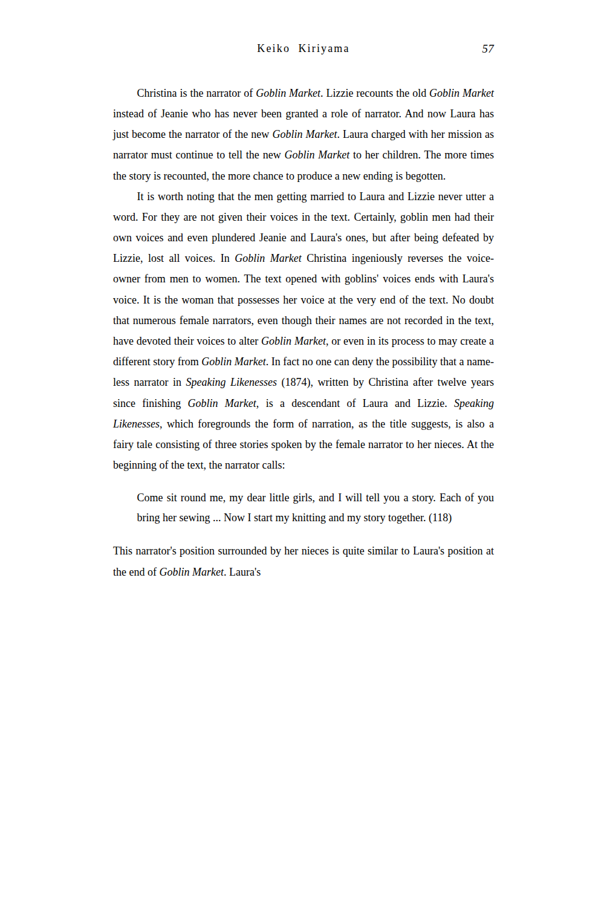Keiko Kiriyama 57
Christina is the narrator of Goblin Market. Lizzie recounts the old Goblin Market instead of Jeanie who has never been granted a role of narrator. And now Laura has just become the narrator of the new Goblin Market. Laura charged with her mission as narrator must continue to tell the new Goblin Market to her children. The more times the story is recounted, the more chance to produce a new ending is begotten.
It is worth noting that the men getting married to Laura and Lizzie never utter a word. For they are not given their voices in the text. Certainly, goblin men had their own voices and even plundered Jeanie and Laura's ones, but after being defeated by Lizzie, lost all voices. In Goblin Market Christina ingeniously reverses the voice-owner from men to women. The text opened with goblins' voices ends with Laura's voice. It is the woman that possesses her voice at the very end of the text. No doubt that numerous female narrators, even though their names are not recorded in the text, have devoted their voices to alter Goblin Market, or even in its process to may create a different story from Goblin Market. In fact no one can deny the possibility that a nameless narrator in Speaking Likenesses (1874), written by Christina after twelve years since finishing Goblin Market, is a descendant of Laura and Lizzie. Speaking Likenesses, which foregrounds the form of narration, as the title suggests, is also a fairy tale consisting of three stories spoken by the female narrator to her nieces. At the beginning of the text, the narrator calls:
Come sit round me, my dear little girls, and I will tell you a story. Each of you bring her sewing ... Now I start my knitting and my story together. (118)
This narrator's position surrounded by her nieces is quite similar to Laura's position at the end of Goblin Market. Laura's